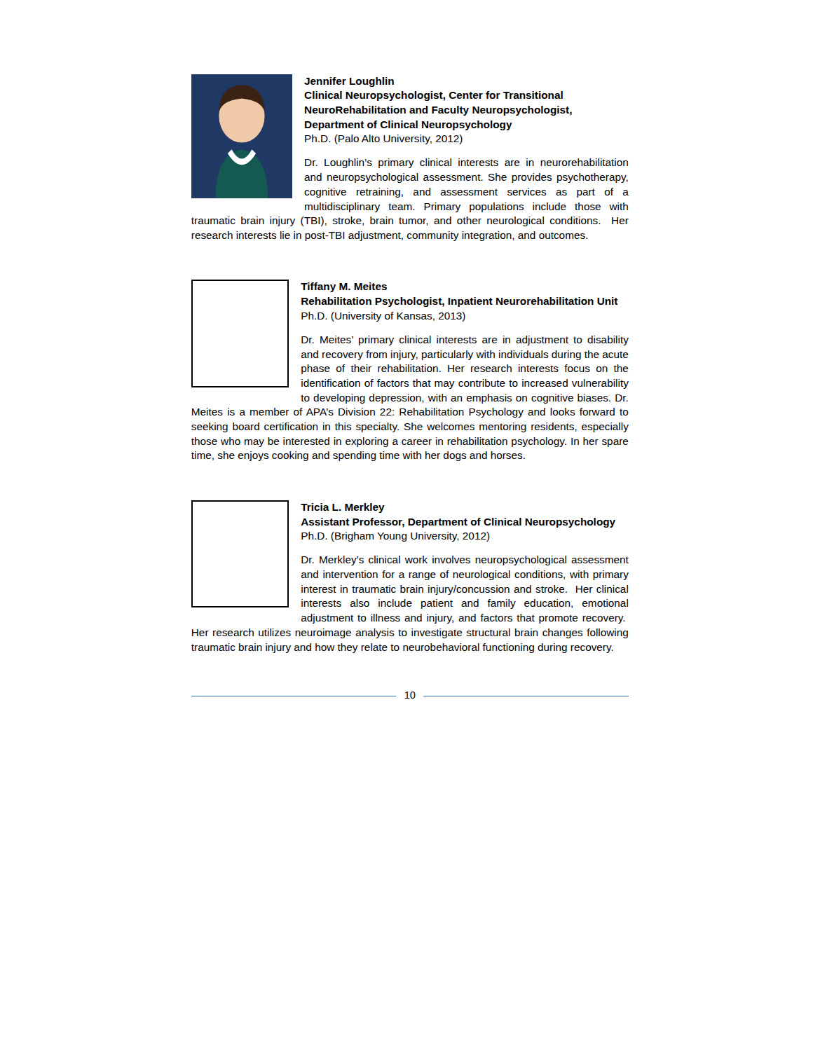Jennifer Loughlin
Clinical Neuropsychologist, Center for Transitional NeuroRehabilitation and Faculty Neuropsychologist, Department of Clinical Neuropsychology
Ph.D. (Palo Alto University, 2012)
Dr. Loughlin’s primary clinical interests are in neurorehabilitation and neuropsychological assessment. She provides psychotherapy, cognitive retraining, and assessment services as part of a multidisciplinary team. Primary populations include those with traumatic brain injury (TBI), stroke, brain tumor, and other neurological conditions. Her research interests lie in post-TBI adjustment, community integration, and outcomes.
Tiffany M. Meites
Rehabilitation Psychologist, Inpatient Neurorehabilitation Unit
Ph.D. (University of Kansas, 2013)
Dr. Meites’ primary clinical interests are in adjustment to disability and recovery from injury, particularly with individuals during the acute phase of their rehabilitation. Her research interests focus on the identification of factors that may contribute to increased vulnerability to developing depression, with an emphasis on cognitive biases. Dr. Meites is a member of APA’s Division 22: Rehabilitation Psychology and looks forward to seeking board certification in this specialty. She welcomes mentoring residents, especially those who may be interested in exploring a career in rehabilitation psychology. In her spare time, she enjoys cooking and spending time with her dogs and horses.
Tricia L. Merkley
Assistant Professor, Department of Clinical Neuropsychology
Ph.D. (Brigham Young University, 2012)
Dr. Merkley’s clinical work involves neuropsychological assessment and intervention for a range of neurological conditions, with primary interest in traumatic brain injury/concussion and stroke. Her clinical interests also include patient and family education, emotional adjustment to illness and injury, and factors that promote recovery. Her research utilizes neuroimage analysis to investigate structural brain changes following traumatic brain injury and how they relate to neurobehavioral functioning during recovery.
10